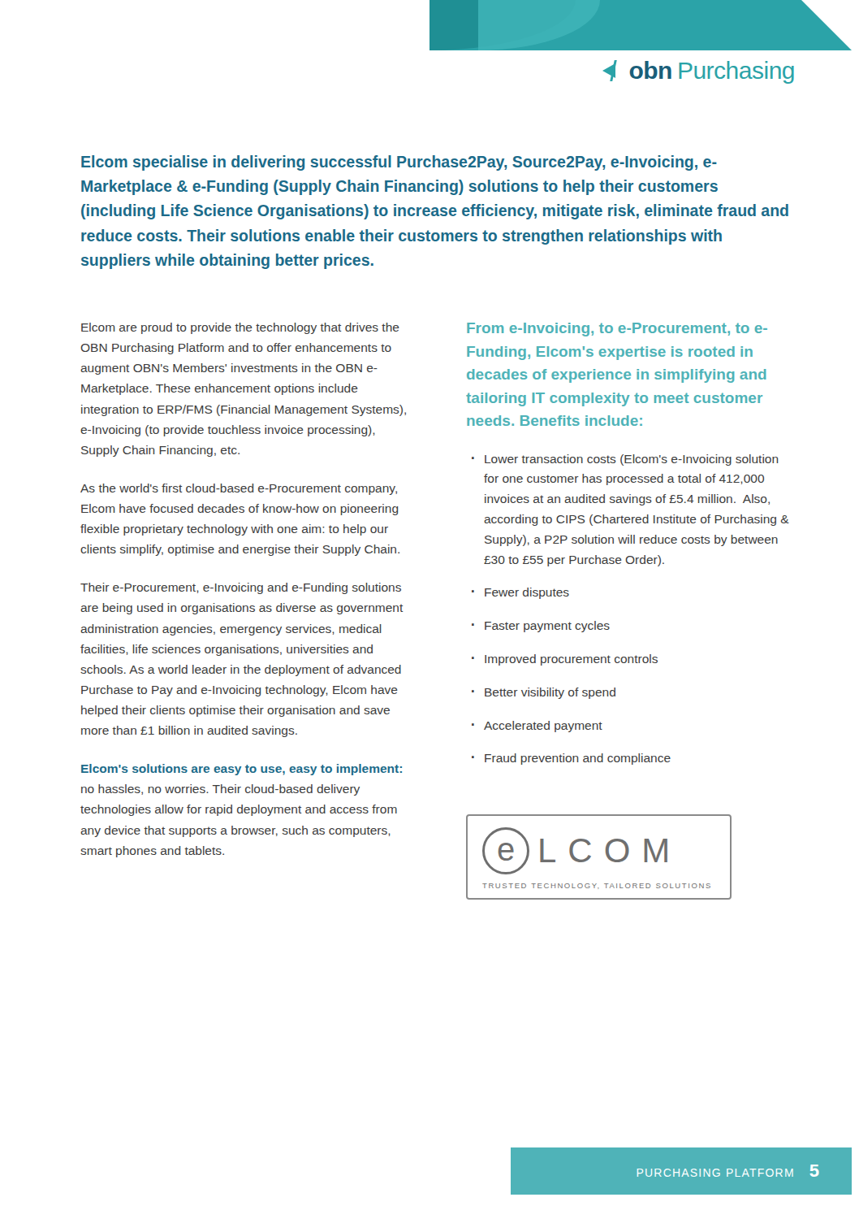obn Purchasing
Elcom specialise in delivering successful Purchase2Pay, Source2Pay, e-Invoicing, e-Marketplace & e-Funding (Supply Chain Financing) solutions to help their customers (including Life Science Organisations) to increase efficiency, mitigate risk, eliminate fraud and reduce costs. Their solutions enable their customers to strengthen relationships with suppliers while obtaining better prices.
Elcom are proud to provide the technology that drives the OBN Purchasing Platform and to offer enhancements to augment OBN's Members' investments in the OBN e-Marketplace. These enhancement options include integration to ERP/FMS (Financial Management Systems), e-Invoicing (to provide touchless invoice processing), Supply Chain Financing, etc.
As the world's first cloud-based e-Procurement company, Elcom have focused decades of know-how on pioneering flexible proprietary technology with one aim: to help our clients simplify, optimise and energise their Supply Chain.
Their e-Procurement, e-Invoicing and e-Funding solutions are being used in organisations as diverse as government administration agencies, emergency services, medical facilities, life sciences organisations, universities and schools. As a world leader in the deployment of advanced Purchase to Pay and e-Invoicing technology, Elcom have helped their clients optimise their organisation and save more than £1 billion in audited savings.
Elcom's solutions are easy to use, easy to implement: no hassles, no worries. Their cloud-based delivery technologies allow for rapid deployment and access from any device that supports a browser, such as computers, smart phones and tablets.
From e-Invoicing, to e-Procurement, to e-Funding, Elcom's expertise is rooted in decades of experience in simplifying and tailoring IT complexity to meet customer needs. Benefits include:
Lower transaction costs (Elcom's e-Invoicing solution for one customer has processed a total of 412,000 invoices at an audited savings of £5.4 million. Also, according to CIPS (Chartered Institute of Purchasing & Supply), a P2P solution will reduce costs by between £30 to £55 per Purchase Order).
Fewer disputes
Faster payment cycles
Improved procurement controls
Better visibility of spend
Accelerated payment
Fraud prevention and compliance
e
LCOM
TRUSTED TECHNOLOGY, TAILORED SOLUTIONS
PURCHASING PLATFORM 5